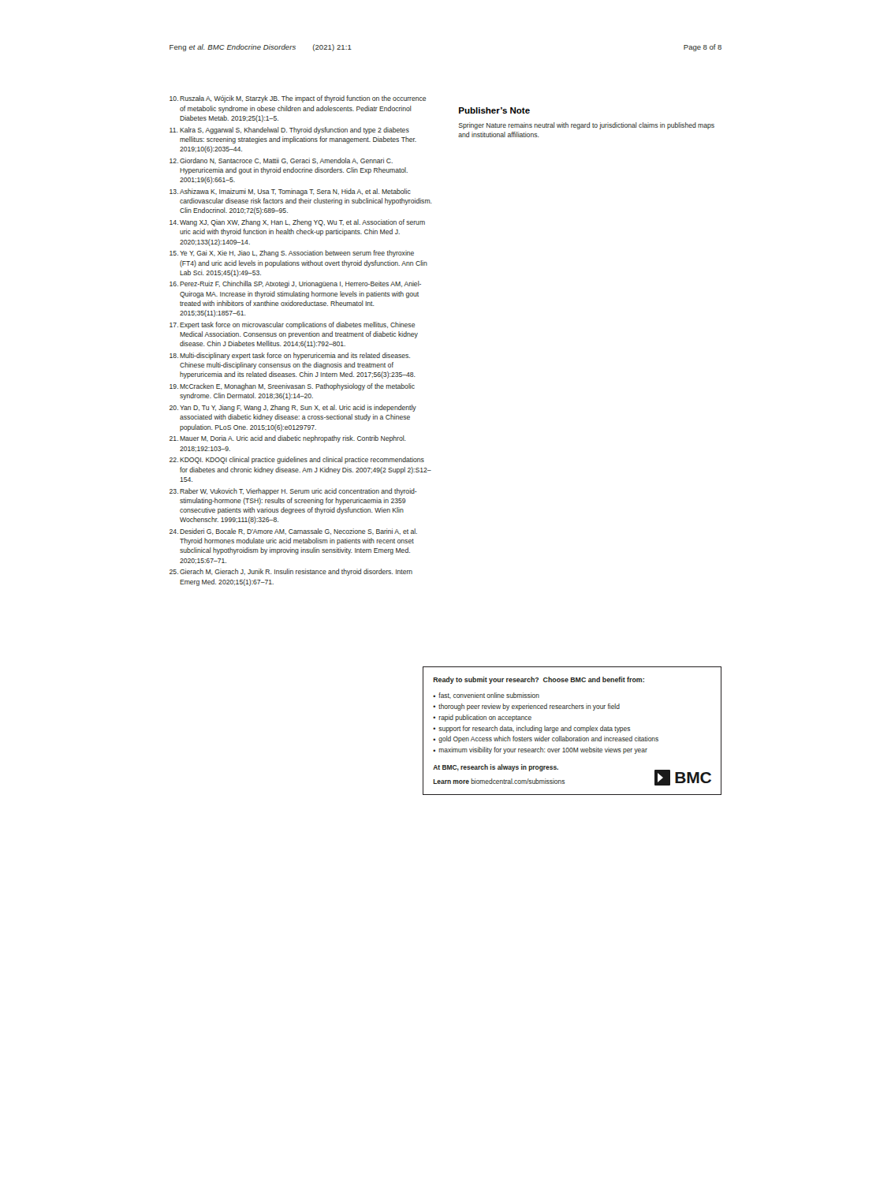Feng et al. BMC Endocrine Disorders(2021) 21:1
Page 8 of 8
10. Ruszała A, Wójcik M, Starzyk JB. The impact of thyroid function on the occurrence of metabolic syndrome in obese children and adolescents. Pediatr Endocrinol Diabetes Metab. 2019;25(1):1–5.
11. Kalra S, Aggarwal S, Khandelwal D. Thyroid dysfunction and type 2 diabetes mellitus: screening strategies and implications for management. Diabetes Ther. 2019;10(6):2035–44.
12. Giordano N, Santacroce C, Mattii G, Geraci S, Amendola A, Gennari C. Hyperuricemia and gout in thyroid endocrine disorders. Clin Exp Rheumatol. 2001;19(6):661–5.
13. Ashizawa K, Imaizumi M, Usa T, Tominaga T, Sera N, Hida A, et al. Metabolic cardiovascular disease risk factors and their clustering in subclinical hypothyroidism. Clin Endocrinol. 2010;72(5):689–95.
14. Wang XJ, Qian XW, Zhang X, Han L, Zheng YQ, Wu T, et al. Association of serum uric acid with thyroid function in health check-up participants. Chin Med J. 2020;133(12):1409–14.
15. Ye Y, Gai X, Xie H, Jiao L, Zhang S. Association between serum free thyroxine (FT4) and uric acid levels in populations without overt thyroid dysfunction. Ann Clin Lab Sci. 2015;45(1):49–53.
16. Perez-Ruiz F, Chinchilla SP, Atxotegi J, Urionagüena I, Herrero-Beites AM, Aniel-Quiroga MA. Increase in thyroid stimulating hormone levels in patients with gout treated with inhibitors of xanthine oxidoreductase. Rheumatol Int. 2015;35(11):1857–61.
17. Expert task force on microvascular complications of diabetes mellitus, Chinese Medical Association. Consensus on prevention and treatment of diabetic kidney disease. Chin J Diabetes Mellitus. 2014;6(11):792–801.
18. Multi-disciplinary expert task force on hyperuricemia and its related diseases. Chinese multi-disciplinary consensus on the diagnosis and treatment of hyperuricemia and its related diseases. Chin J Intern Med. 2017;56(3):235–48.
19. McCracken E, Monaghan M, Sreenivasan S. Pathophysiology of the metabolic syndrome. Clin Dermatol. 2018;36(1):14–20.
20. Yan D, Tu Y, Jiang F, Wang J, Zhang R, Sun X, et al. Uric acid is independently associated with diabetic kidney disease: a cross-sectional study in a Chinese population. PLoS One. 2015;10(6):e0129797.
21. Mauer M, Doria A. Uric acid and diabetic nephropathy risk. Contrib Nephrol. 2018;192:103–9.
22. KDOQI. KDOQI clinical practice guidelines and clinical practice recommendations for diabetes and chronic kidney disease. Am J Kidney Dis. 2007;49(2 Suppl 2):S12–154.
23. Raber W, Vukovich T, Vierhapper H. Serum uric acid concentration and thyroid-stimulating-hormone (TSH): results of screening for hyperuricaemia in 2359 consecutive patients with various degrees of thyroid dysfunction. Wien Klin Wochenschr. 1999;111(8):326–8.
24. Desideri G, Bocale R, D'Amore AM, Carnassale G, Necozione S, Barini A, et al. Thyroid hormones modulate uric acid metabolism in patients with recent onset subclinical hypothyroidism by improving insulin sensitivity. Intern Emerg Med. 2020;15:67–71.
25. Gierach M, Gierach J, Junik R. Insulin resistance and thyroid disorders. Intern Emerg Med. 2020;15(1):67–71.
Publisher’s Note
Springer Nature remains neutral with regard to jurisdictional claims in published maps and institutional affiliations.
Ready to submit your research? Choose BMC and benefit from:
fast, convenient online submission
thorough peer review by experienced researchers in your field
rapid publication on acceptance
support for research data, including large and complex data types
gold Open Access which fosters wider collaboration and increased citations
maximum visibility for your research: over 100M website views per year
At BMC, research is always in progress.
Learn more biomedcentral.com/submissions
BMC